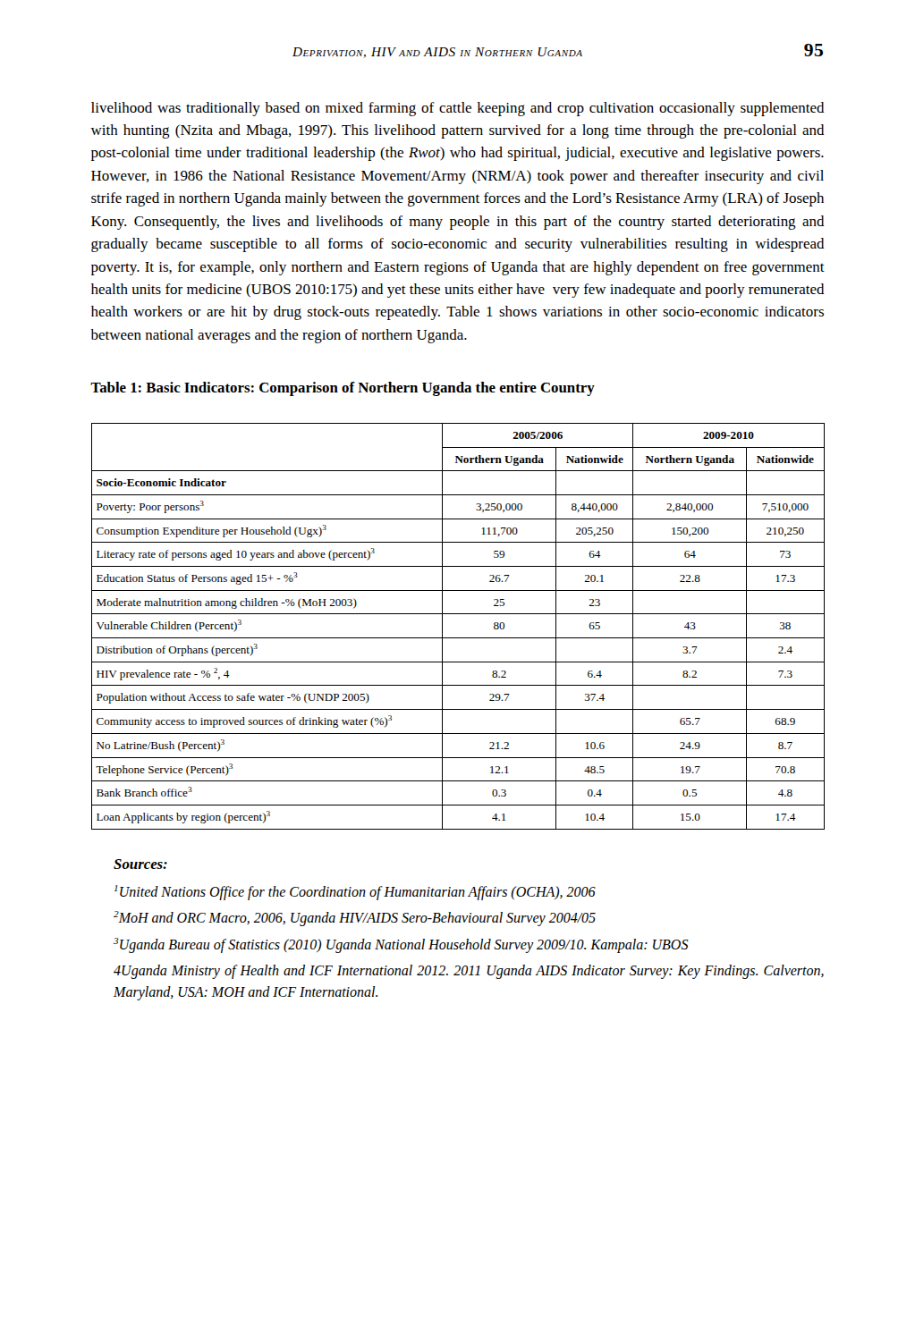Deprivation, HIV and AIDS in Northern Uganda 95
livelihood was traditionally based on mixed farming of cattle keeping and crop cultivation occasionally supplemented with hunting (Nzita and Mbaga, 1997). This livelihood pattern survived for a long time through the pre-colonial and post-colonial time under traditional leadership (the Rwot) who had spiritual, judicial, executive and legislative powers. However, in 1986 the National Resistance Movement/Army (NRM/A) took power and thereafter insecurity and civil strife raged in northern Uganda mainly between the government forces and the Lord’s Resistance Army (LRA) of Joseph Kony. Consequently, the lives and livelihoods of many people in this part of the country started deteriorating and gradually became susceptible to all forms of socio-economic and security vulnerabilities resulting in widespread poverty. It is, for example, only northern and Eastern regions of Uganda that are highly dependent on free government health units for medicine (UBOS 2010:175) and yet these units either have very few inadequate and poorly remunerated health workers or are hit by drug stock-outs repeatedly. Table 1 shows variations in other socio-economic indicators between national averages and the region of northern Uganda.
Table 1: Basic Indicators: Comparison of Northern Uganda the entire Country
| | 2005/2006 | 2009-2010 |
| --- | --- | --- |
| Northern Uganda | Nationwide | Northern Uganda | Nationwide |
| Socio-Economic Indicator | | | | |
| Poverty: Poor persons 3 | 3,250,000 | 8,440,000 | 2,840,000 | 7,510,000 |
| Consumption Expenditure per Household (Ugx) 3 | 111,700 | 205,250 | 150,200 | 210,250 |
| Literacy rate of persons aged 10 years and above (percent) 3 | 59 | 64 | 64 | 73 |
| Education Status of Persons aged 15+ - % 3 | 26.7 | 20.1 | 22.8 | 17.3 |
| Moderate malnutrition among children -% (MoH 2003) | 25 | 23 | | |
| Vulnerable Children (Percent) 3 | 80 | 65 | 43 | 38 |
| Distribution of Orphans (percent) 3 | | | 3.7 | 2.4 |
| HIV prevalence rate - % 2 , 4 | 8.2 | 6.4 | 8.2 | 7.3 |
| Population without Access to safe water -% (UNDP 2005) | 29.7 | 37.4 | | |
| Community access to improved sources of drinking water (%) 3 | | | 65.7 | 68.9 |
| No Latrine/Bush (Percent) 3 | 21.2 | 10.6 | 24.9 | 8.7 |
| Telephone Service (Percent) 3 | 12.1 | 48.5 | 19.7 | 70.8 |
| Bank Branch office 3 | 0.3 | 0.4 | 0.5 | 4.8 |
| Loan Applicants by region (percent) 3 | 4.1 | 10.4 | 15.0 | 17.4 |
Sources:
1United Nations Office for the Coordination of Humanitarian Affairs (OCHA), 2006
2MoH and ORC Macro, 2006, Uganda HIV/AIDS Sero-Behavioural Survey 2004/05
3Uganda Bureau of Statistics (2010) Uganda National Household Survey 2009/10. Kampala: UBOS
4Uganda Ministry of Health and ICF International 2012. 2011 Uganda AIDS Indicator Survey: Key Findings. Calverton, Maryland, USA: MOH and ICF International.